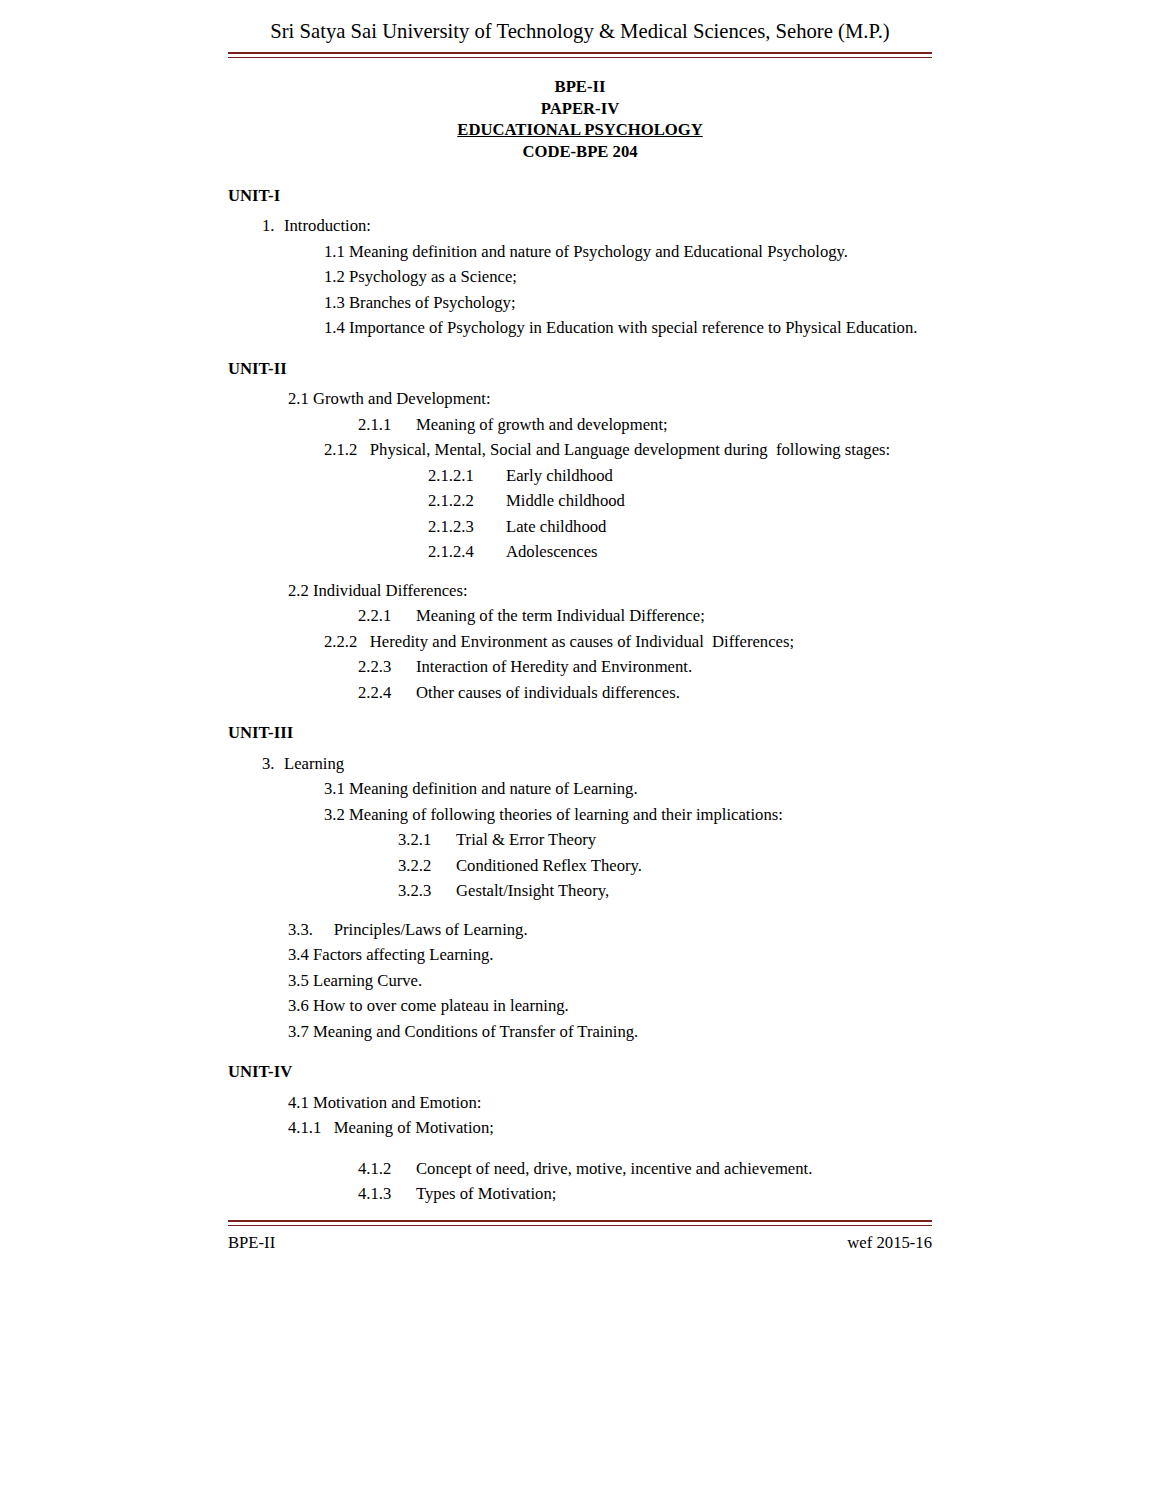Sri Satya Sai University of Technology & Medical Sciences, Sehore (M.P.)
BPE-II
PAPER-IV
EDUCATIONAL PSYCHOLOGY
CODE-BPE 204
UNIT-I
1. Introduction:
1.1 Meaning definition and nature of Psychology and Educational Psychology.
1.2 Psychology as a Science;
1.3 Branches of Psychology;
1.4 Importance of Psychology in Education with special reference to Physical Education.
UNIT-II
2.1 Growth and Development:
2.1.1 Meaning of growth and development;
2.1.2 Physical, Mental, Social and Language development during following stages:
2.1.2.1 Early childhood
2.1.2.2 Middle childhood
2.1.2.3 Late childhood
2.1.2.4 Adolescences
2.2 Individual Differences:
2.2.1 Meaning of the term Individual Difference;
2.2.2 Heredity and Environment as causes of Individual Differences;
2.2.3 Interaction of Heredity and Environment.
2.2.4 Other causes of individuals differences.
UNIT-III
3. Learning
3.1 Meaning definition and nature of Learning.
3.2 Meaning of following theories of learning and their implications:
3.2.1 Trial & Error Theory
3.2.2 Conditioned Reflex Theory.
3.2.3 Gestalt/Insight Theory,
3.3. Principles/Laws of Learning.
3.4 Factors affecting Learning.
3.5 Learning Curve.
3.6 How to over come plateau in learning.
3.7 Meaning and Conditions of Transfer of Training.
UNIT-IV
4.1 Motivation and Emotion:
4.1.1 Meaning of Motivation;
4.1.2 Concept of need, drive, motive, incentive and achievement.
4.1.3 Types of Motivation;
BPE-II wef 2015-16